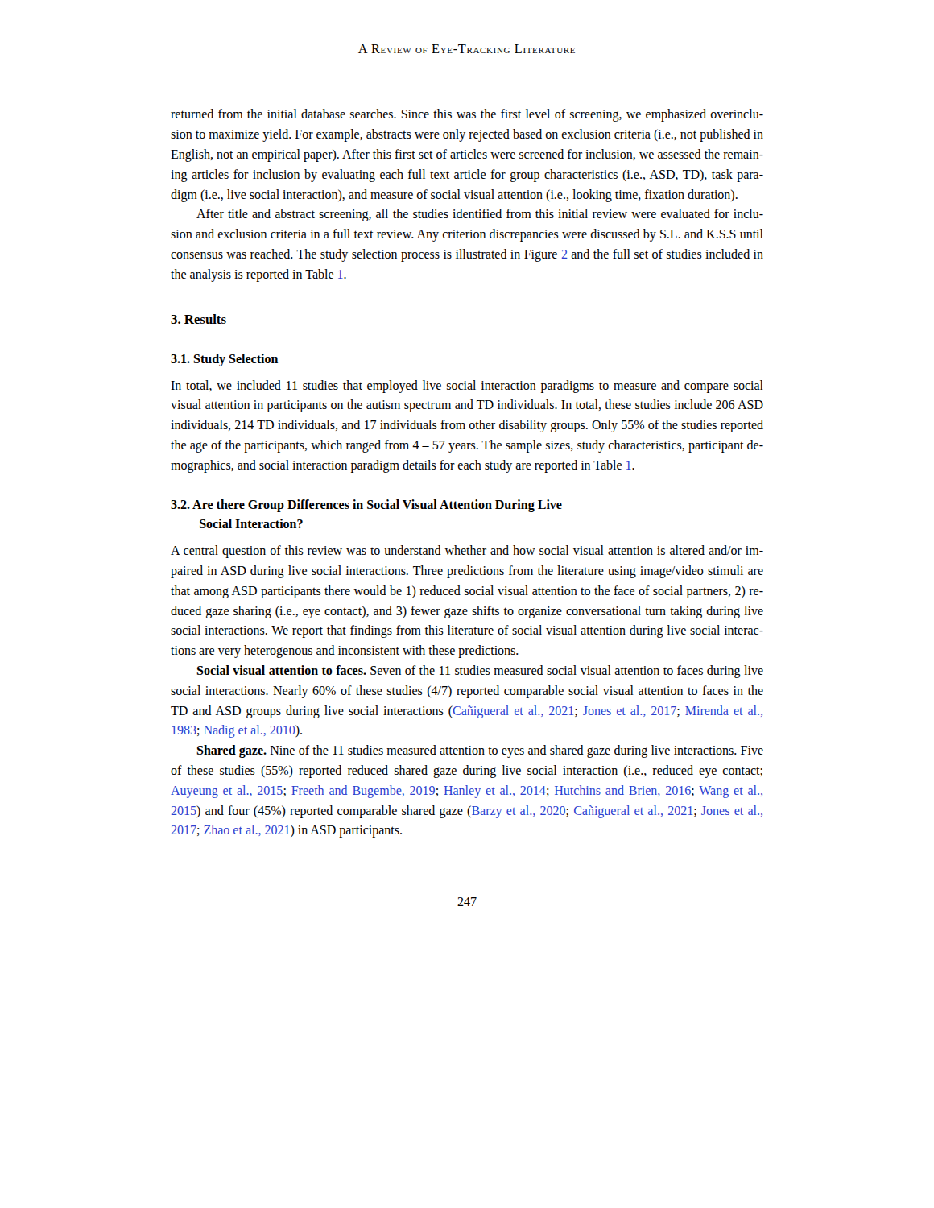A Review of Eye-Tracking Literature
returned from the initial database searches. Since this was the first level of screening, we emphasized overinclusion to maximize yield. For example, abstracts were only rejected based on exclusion criteria (i.e., not published in English, not an empirical paper). After this first set of articles were screened for inclusion, we assessed the remaining articles for inclusion by evaluating each full text article for group characteristics (i.e., ASD, TD), task paradigm (i.e., live social interaction), and measure of social visual attention (i.e., looking time, fixation duration).
After title and abstract screening, all the studies identified from this initial review were evaluated for inclusion and exclusion criteria in a full text review. Any criterion discrepancies were discussed by S.L. and K.S.S until consensus was reached. The study selection process is illustrated in Figure 2 and the full set of studies included in the analysis is reported in Table 1.
3. Results
3.1. Study Selection
In total, we included 11 studies that employed live social interaction paradigms to measure and compare social visual attention in participants on the autism spectrum and TD individuals. In total, these studies include 206 ASD individuals, 214 TD individuals, and 17 individuals from other disability groups. Only 55% of the studies reported the age of the participants, which ranged from 4 – 57 years. The sample sizes, study characteristics, participant demographics, and social interaction paradigm details for each study are reported in Table 1.
3.2. Are there Group Differences in Social Visual Attention During LiveSocial Interaction?
A central question of this review was to understand whether and how social visual attention is altered and/or impaired in ASD during live social interactions. Three predictions from the literature using image/video stimuli are that among ASD participants there would be 1) reduced social visual attention to the face of social partners, 2) reduced gaze sharing (i.e., eye contact), and 3) fewer gaze shifts to organize conversational turn taking during live social interactions. We report that findings from this literature of social visual attention during live social interactions are very heterogenous and inconsistent with these predictions.
Social visual attention to faces. Seven of the 11 studies measured social visual attention to faces during live social interactions. Nearly 60% of these studies (4/7) reported comparable social visual attention to faces in the TD and ASD groups during live social interactions (Cañigueral et al., 2021; Jones et al., 2017; Mirenda et al., 1983; Nadig et al., 2010).
Shared gaze. Nine of the 11 studies measured attention to eyes and shared gaze during live interactions. Five of these studies (55%) reported reduced shared gaze during live social interaction (i.e., reduced eye contact; Auyeung et al., 2015; Freeth and Bugembe, 2019; Hanley et al., 2014; Hutchins and Brien, 2016; Wang et al., 2015) and four (45%) reported comparable shared gaze (Barzy et al., 2020; Cañigueral et al., 2021; Jones et al., 2017; Zhao et al., 2021) in ASD participants.
247